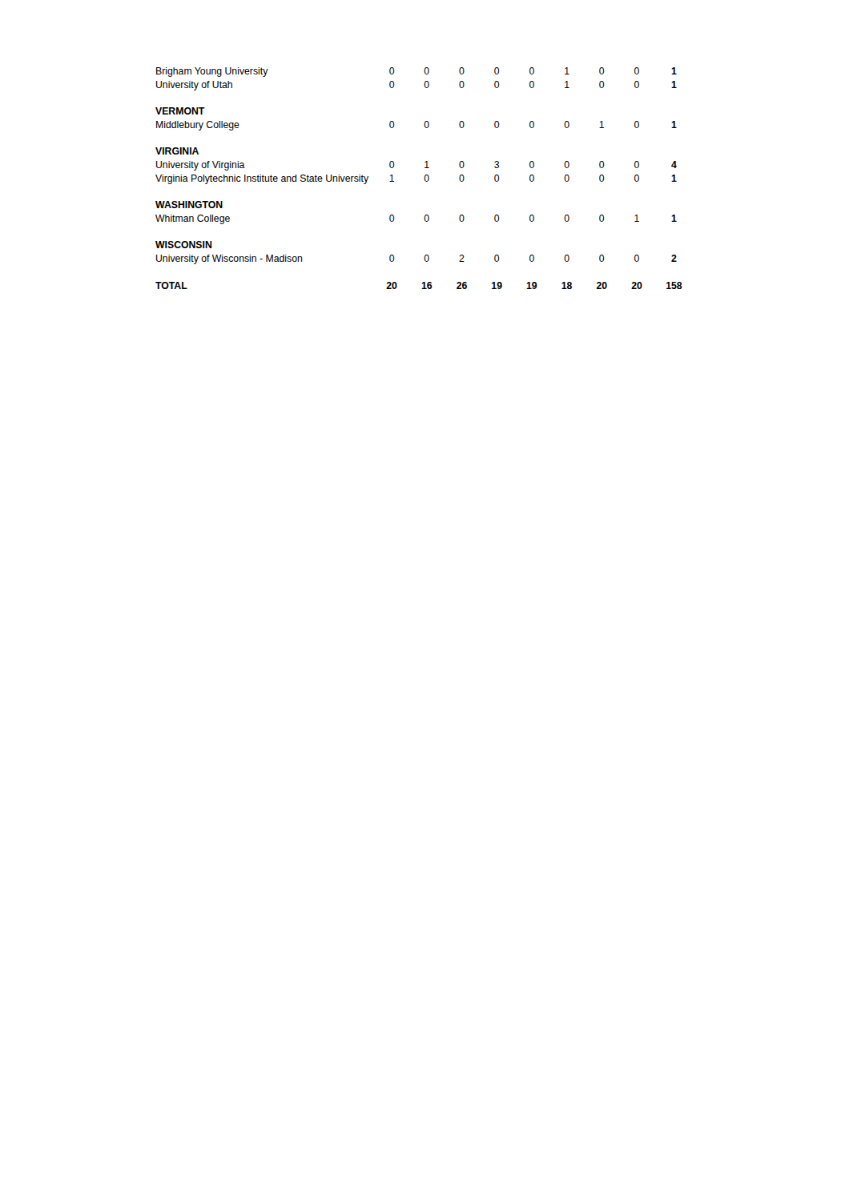| Brigham Young University | 0 | 0 | 0 | 0 | 0 | 1 | 0 | 0 | 1 |
| University of Utah | 0 | 0 | 0 | 0 | 0 | 1 | 0 | 0 | 1 |
| VERMONT | | | | | | | | | |
| Middlebury College | 0 | 0 | 0 | 0 | 0 | 0 | 1 | 0 | 1 |
| VIRGINIA | | | | | | | | | |
| University of Virginia | 0 | 1 | 0 | 3 | 0 | 0 | 0 | 0 | 4 |
| Virginia Polytechnic Institute and State University | 1 | 0 | 0 | 0 | 0 | 0 | 0 | 0 | 1 |
| WASHINGTON | | | | | | | | | |
| Whitman College | 0 | 0 | 0 | 0 | 0 | 0 | 0 | 1 | 1 |
| WISCONSIN | | | | | | | | | |
| University of Wisconsin - Madison | 0 | 0 | 2 | 0 | 0 | 0 | 0 | 0 | 2 |
| TOTAL | 20 | 16 | 26 | 19 | 19 | 18 | 20 | 20 | 158 |